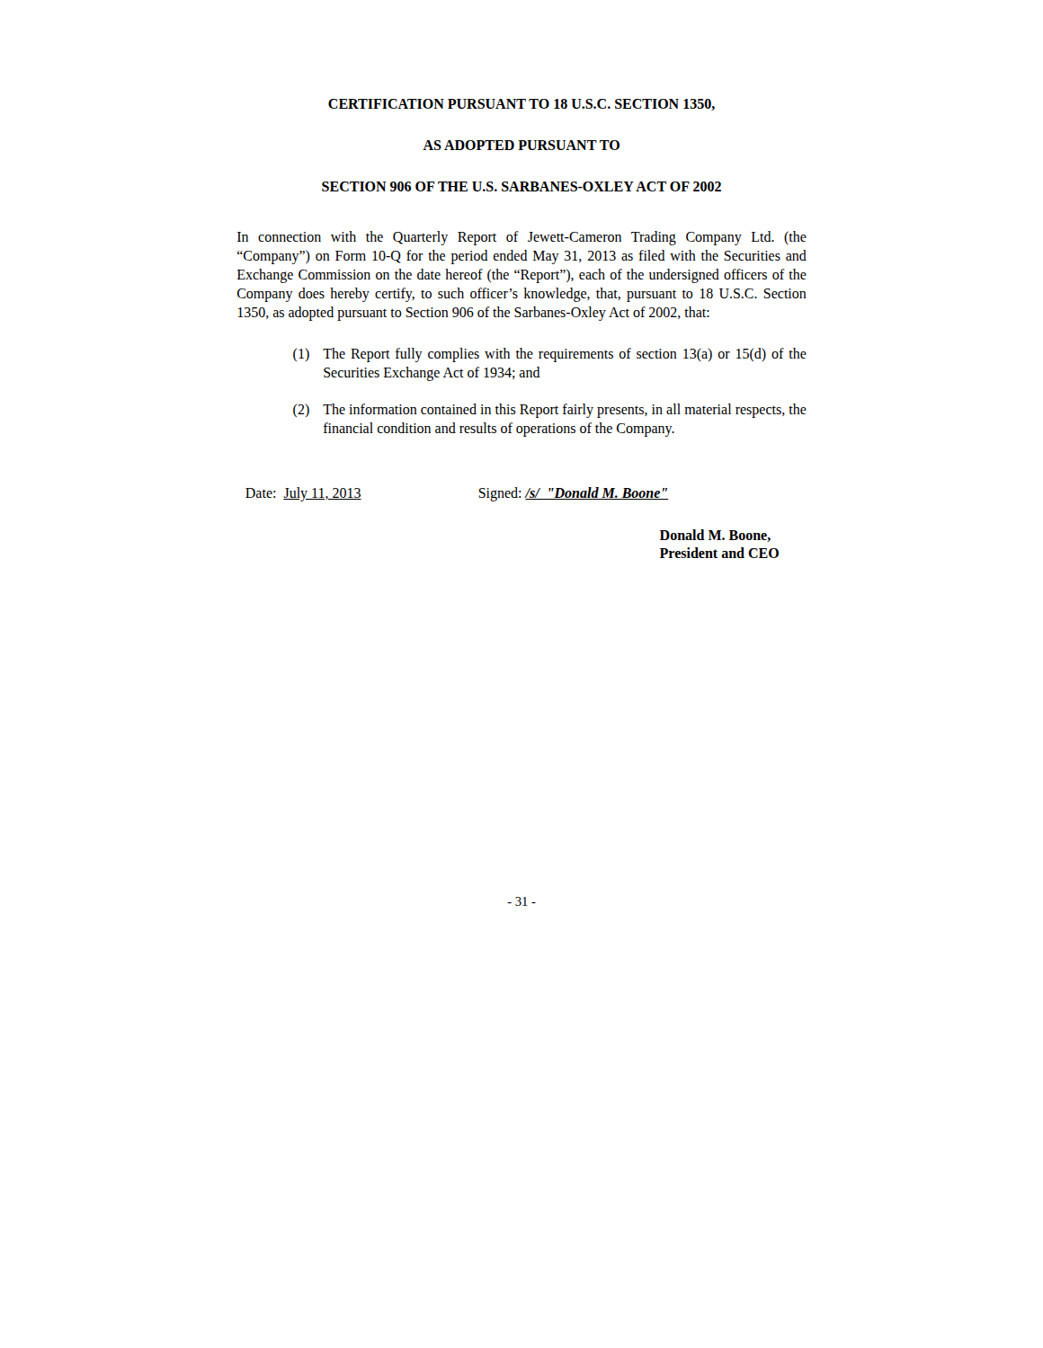CERTIFICATION PURSUANT TO 18 U.S.C. SECTION 1350,
AS ADOPTED PURSUANT TO
SECTION 906 OF THE U.S. SARBANES-OXLEY ACT OF 2002
In connection with the Quarterly Report of Jewett-Cameron Trading Company Ltd. (the “Company”) on Form 10-Q for the period ended May 31, 2013 as filed with the Securities and Exchange Commission on the date hereof (the “Report”), each of the undersigned officers of the Company does hereby certify, to such officer’s knowledge, that, pursuant to 18 U.S.C. Section 1350, as adopted pursuant to Section 906 of the Sarbanes-Oxley Act of 2002, that:
(1) The Report fully complies with the requirements of section 13(a) or 15(d) of the Securities Exchange Act of 1934; and
(2) The information contained in this Report fairly presents, in all material respects, the financial condition and results of operations of the Company.
Date: July 11, 2013
Signed: /s/ "Donald M. Boone"
Donald M. Boone,
President and CEO
- 31 -